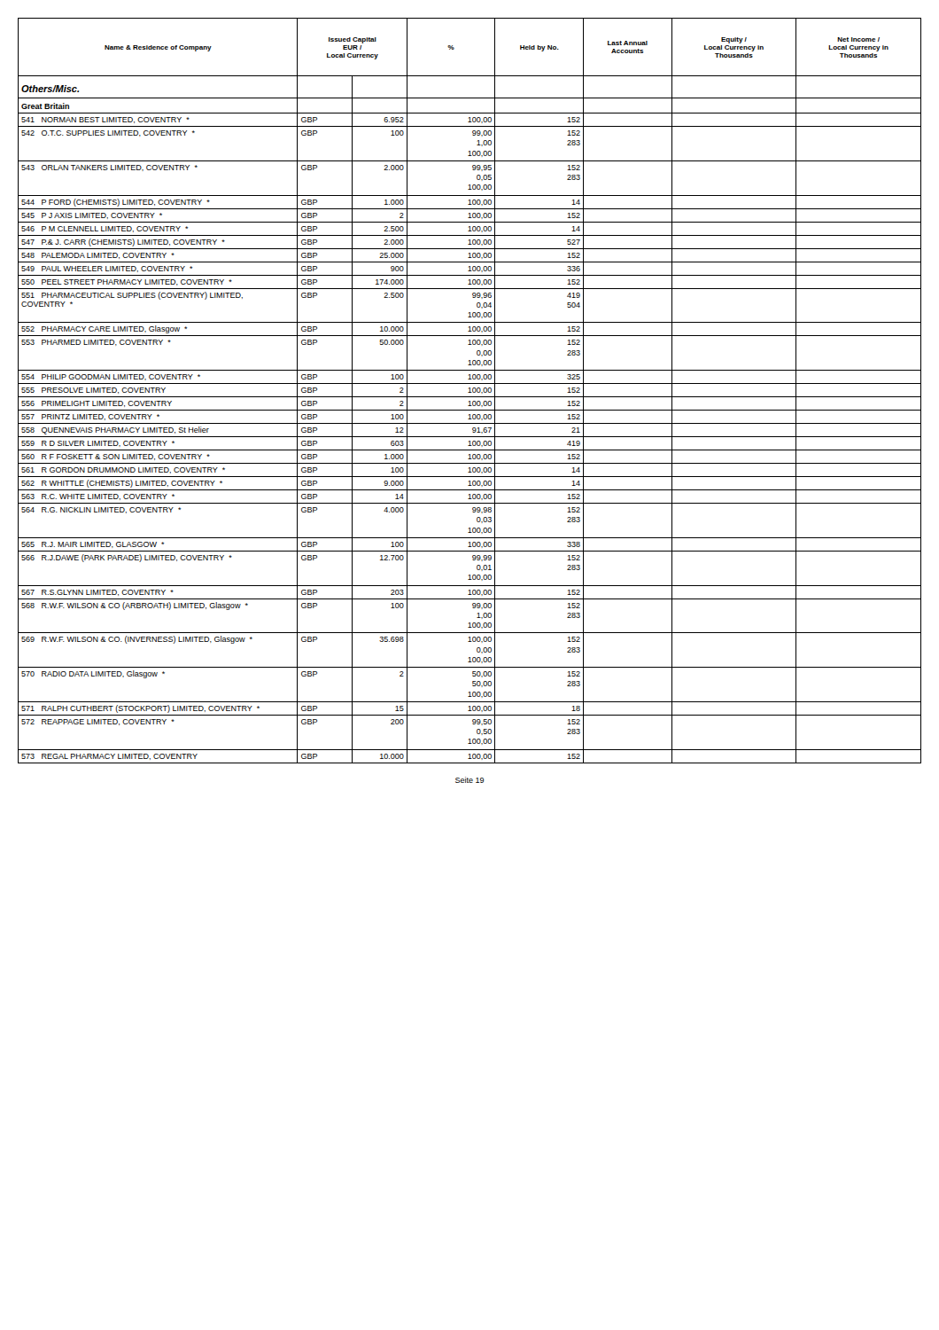| Name & Residence of Company | Issued Capital EUR / Local Currency | % | Held by No. | Last Annual Accounts | Equity / Local Currency in Thousands | Net Income / Local Currency in Thousands |
| --- | --- | --- | --- | --- | --- | --- |
| Others/Misc. | | | | | | | |
| Great Britain | | | | | | | |
| 541 NORMAN BEST LIMITED, COVENTRY * | GBP | 6.952 | 100,00 | 152 | | | |
| 542 O.T.C. SUPPLIES LIMITED, COVENTRY * | GBP | 100 | 99,00 1,00 100,00 | 152 283 | | | |
| 543 ORLAN TANKERS LIMITED, COVENTRY * | GBP | 2.000 | 99,95 0,05 100,00 | 152 283 | | | |
| 544 P FORD (CHEMISTS) LIMITED, COVENTRY * | GBP | 1.000 | 100,00 | 14 | | | |
| 545 P J AXIS LIMITED, COVENTRY * | GBP | 2 | 100,00 | 152 | | | |
| 546 P M CLENNELL LIMITED, COVENTRY * | GBP | 2.500 | 100,00 | 14 | | | |
| 547 P.& J. CARR (CHEMISTS) LIMITED, COVENTRY * | GBP | 2.000 | 100,00 | 527 | | | |
| 548 PALEMODA LIMITED, COVENTRY * | GBP | 25.000 | 100,00 | 152 | | | |
| 549 PAUL WHEELER LIMITED, COVENTRY * | GBP | 900 | 100,00 | 336 | | | |
| 550 PEEL STREET PHARMACY LIMITED, COVENTRY * | GBP | 174.000 | 100,00 | 152 | | | |
| 551 PHARMACEUTICAL SUPPLIES (COVENTRY) LIMITED, COVENTRY * | GBP | 2.500 | 99,96 0,04 100,00 | 419 504 | | | |
| 552 PHARMACY CARE LIMITED, Glasgow * | GBP | 10.000 | 100,00 | 152 | | | |
| 553 PHARMED LIMITED, COVENTRY * | GBP | 50.000 | 100,00 0,00 100,00 | 152 283 | | | |
| 554 PHILIP GOODMAN LIMITED, COVENTRY * | GBP | 100 | 100,00 | 325 | | | |
| 555 PRESOLVE LIMITED, COVENTRY | GBP | 2 | 100,00 | 152 | | | |
| 556 PRIMELIGHT LIMITED, COVENTRY | GBP | 2 | 100,00 | 152 | | | |
| 557 PRINTZ LIMITED, COVENTRY * | GBP | 100 | 100,00 | 152 | | | |
| 558 QUENNEVAIS PHARMACY LIMITED, St Helier | GBP | 12 | 91,67 | 21 | | | |
| 559 R D SILVER LIMITED, COVENTRY * | GBP | 603 | 100,00 | 419 | | | |
| 560 R F FOSKETT & SON LIMITED, COVENTRY * | GBP | 1.000 | 100,00 | 152 | | | |
| 561 R GORDON DRUMMOND LIMITED, COVENTRY * | GBP | 100 | 100,00 | 14 | | | |
| 562 R WHITTLE (CHEMISTS) LIMITED, COVENTRY * | GBP | 9.000 | 100,00 | 14 | | | |
| 563 R.C. WHITE LIMITED, COVENTRY * | GBP | 14 | 100,00 | 152 | | | |
| 564 R.G. NICKLIN LIMITED, COVENTRY * | GBP | 4.000 | 99,98 0,03 100,00 | 152 283 | | | |
| 565 R.J. MAIR LIMITED, GLASGOW * | GBP | 100 | 100,00 | 338 | | | |
| 566 R.J.DAWE (PARK PARADE) LIMITED, COVENTRY * | GBP | 12.700 | 99,99 0,01 100,00 | 152 283 | | | |
| 567 R.S.GLYNN LIMITED, COVENTRY * | GBP | 203 | 100,00 | 152 | | | |
| 568 R.W.F. WILSON & CO (ARBROATH) LIMITED, Glasgow * | GBP | 100 | 99,00 1,00 100,00 | 152 283 | | | |
| 569 R.W.F. WILSON & CO. (INVERNESS) LIMITED, Glasgow * | GBP | 35.698 | 100,00 0,00 100,00 | 152 283 | | | |
| 570 RADIO DATA LIMITED, Glasgow * | GBP | 2 | 50,00 50,00 100,00 | 152 283 | | | |
| 571 RALPH CUTHBERT (STOCKPORT) LIMITED, COVENTRY * | GBP | 15 | 100,00 | 18 | | | |
| 572 REAPPAGE LIMITED, COVENTRY * | GBP | 200 | 99,50 0,50 100,00 | 152 283 | | | |
| 573 REGAL PHARMACY LIMITED, COVENTRY | GBP | 10.000 | 100,00 | 152 | | | |
Seite 19